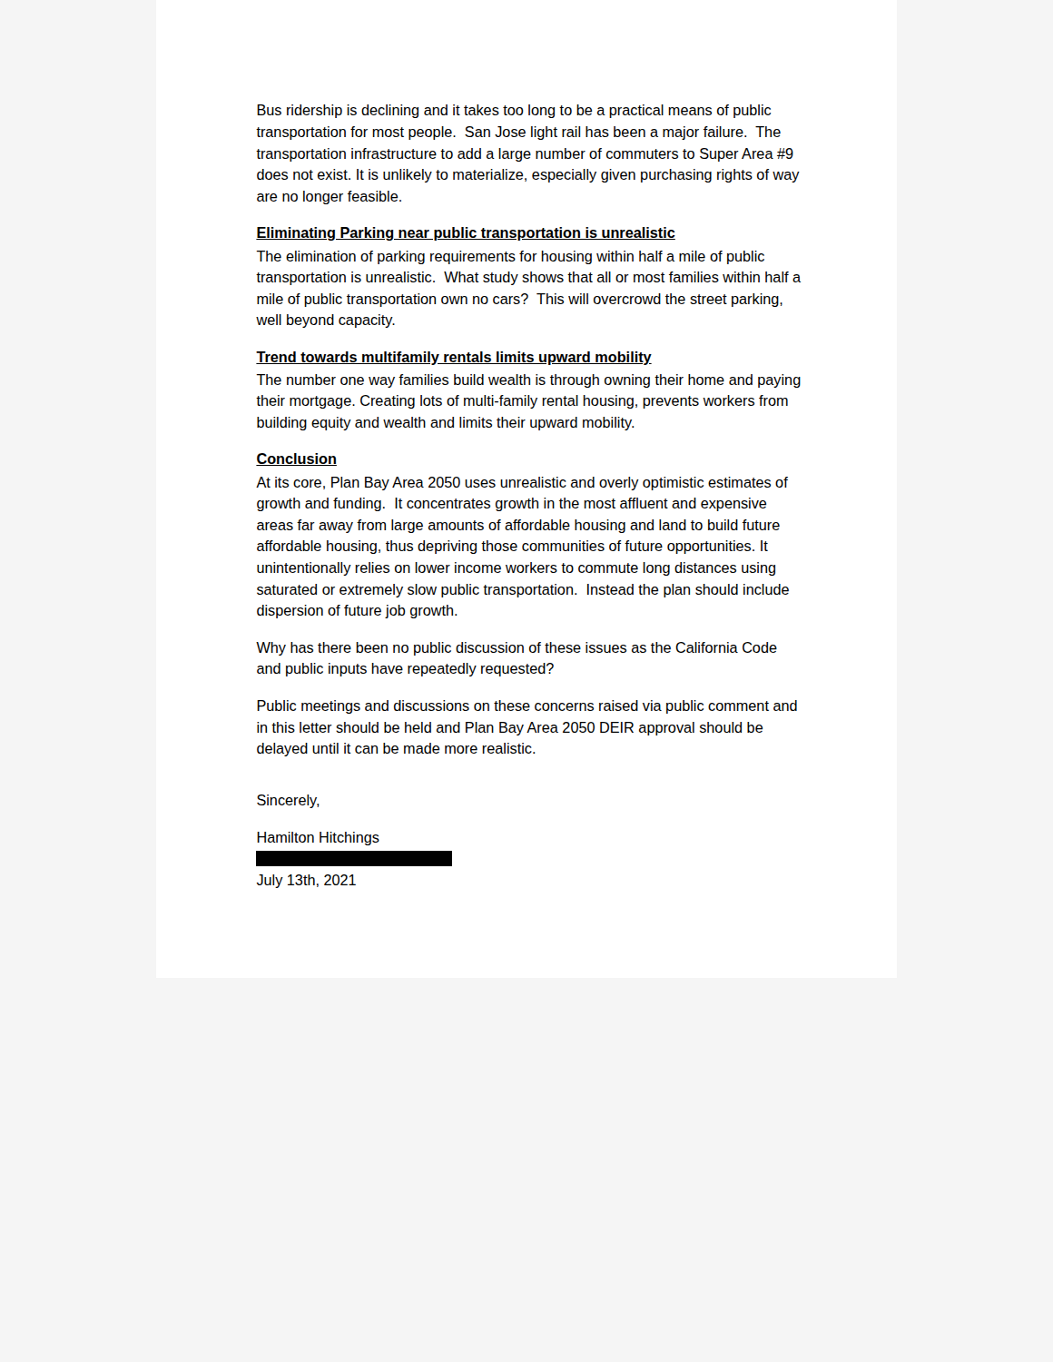Bus ridership is declining and it takes too long to be a practical means of public transportation for most people. San Jose light rail has been a major failure. The transportation infrastructure to add a large number of commuters to Super Area #9 does not exist. It is unlikely to materialize, especially given purchasing rights of way are no longer feasible.
Eliminating Parking near public transportation is unrealistic
The elimination of parking requirements for housing within half a mile of public transportation is unrealistic. What study shows that all or most families within half a mile of public transportation own no cars? This will overcrowd the street parking, well beyond capacity.
Trend towards multifamily rentals limits upward mobility
The number one way families build wealth is through owning their home and paying their mortgage. Creating lots of multi-family rental housing, prevents workers from building equity and wealth and limits their upward mobility.
Conclusion
At its core, Plan Bay Area 2050 uses unrealistic and overly optimistic estimates of growth and funding. It concentrates growth in the most affluent and expensive areas far away from large amounts of affordable housing and land to build future affordable housing, thus depriving those communities of future opportunities. It unintentionally relies on lower income workers to commute long distances using saturated or extremely slow public transportation. Instead the plan should include dispersion of future job growth.
Why has there been no public discussion of these issues as the California Code and public inputs have repeatedly requested?
Public meetings and discussions on these concerns raised via public comment and in this letter should be held and Plan Bay Area 2050 DEIR approval should be delayed until it can be made more realistic.
Sincerely,
Hamilton Hitchings
July 13th, 2021